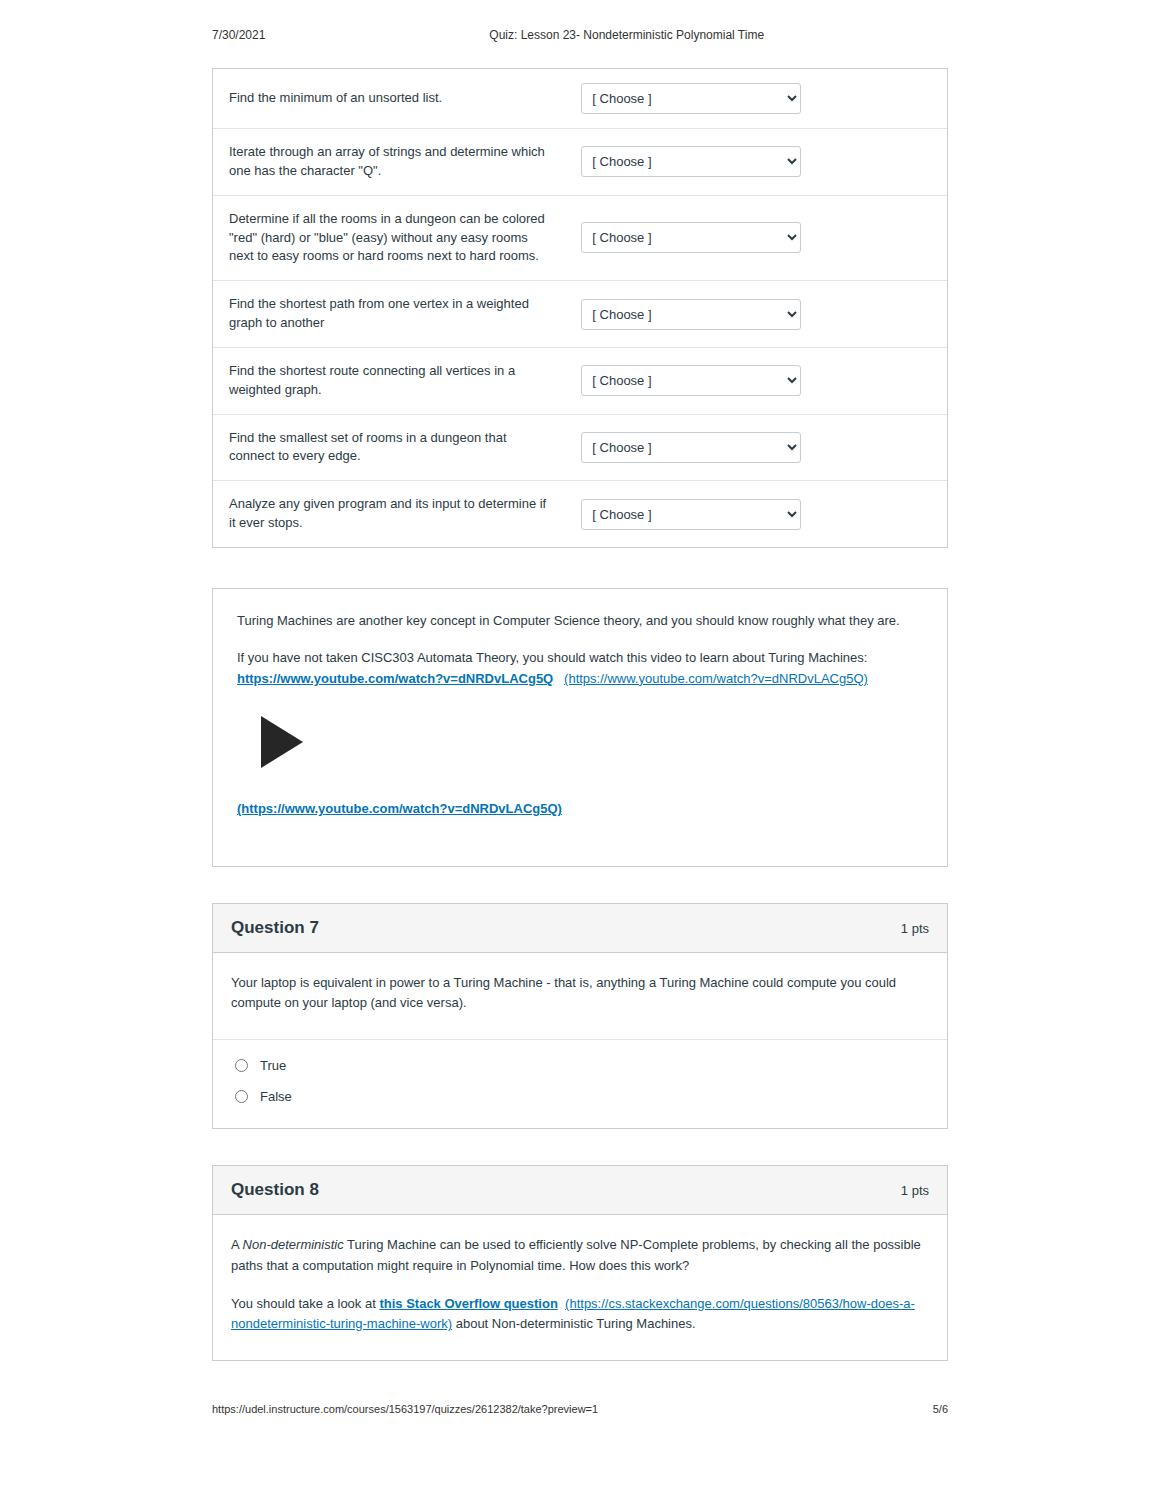7/30/2021
Quiz: Lesson 23- Nondeterministic Polynomial Time
| Find the minimum of an unsorted list. | [ Choose ] |
| Iterate through an array of strings and determine which one has the character "Q". | [ Choose ] |
| Determine if all the rooms in a dungeon can be colored "red" (hard) or "blue" (easy) without any easy rooms next to easy rooms or hard rooms next to hard rooms. | [ Choose ] |
| Find the shortest path from one vertex in a weighted graph to another | [ Choose ] |
| Find the shortest route connecting all vertices in a weighted graph. | [ Choose ] |
| Find the smallest set of rooms in a dungeon that connect to every edge. | [ Choose ] |
| Analyze any given program and its input to determine if it ever stops. | [ Choose ] |
Turing Machines are another key concept in Computer Science theory, and you should know roughly what they are.
If you have not taken CISC303 Automata Theory, you should watch this video to learn about Turing Machines:
https://www.youtube.com/watch?v=dNRDvLACg5Q (https://www.youtube.com/watch?v=dNRDvLACg5Q)
(https://www.youtube.com/watch?v=dNRDvLACg5Q)
Question 7
1 pts
Your laptop is equivalent in power to a Turing Machine - that is, anything a Turing Machine could compute you could compute on your laptop (and vice versa).
True
False
Question 8
1 pts
A Non-deterministic Turing Machine can be used to efficiently solve NP-Complete problems, by checking all the possible paths that a computation might require in Polynomial time. How does this work?
You should take a look at this Stack Overflow question (https://cs.stackexchange.com/questions/80563/how-does-a-nondeterministic-turing-machine-work) about Non-deterministic Turing Machines.
https://udel.instructure.com/courses/1563197/quizzes/2612382/take?preview=1
5/6